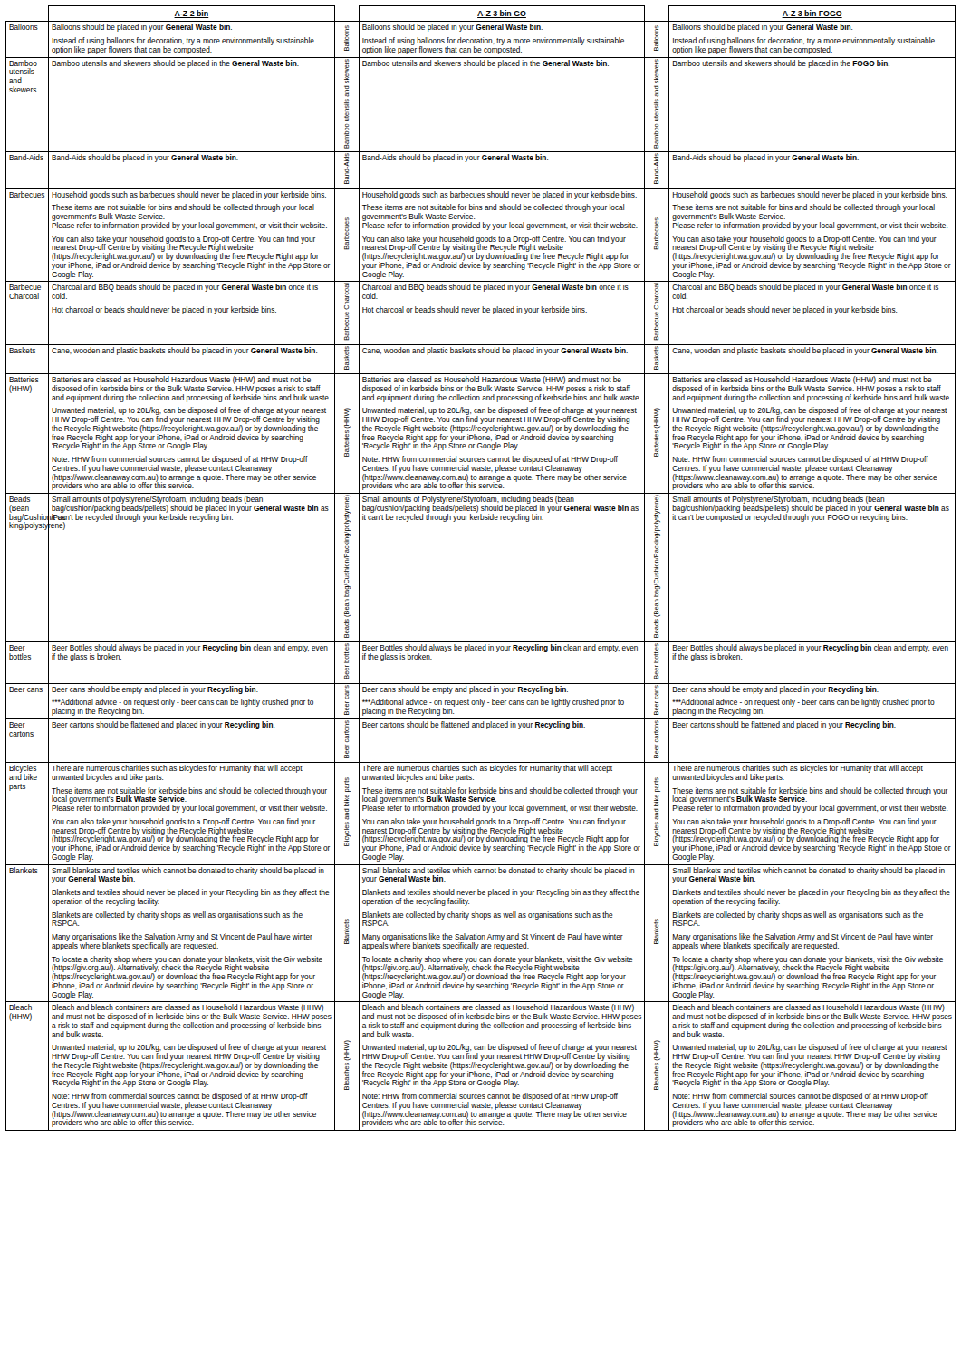| | A-Z 2 bin | | A-Z 3 bin GO | | A-Z 3 bin FOGO |
| --- | --- | --- | --- | --- | --- |
| Balloons | Balloons should be placed in your General Waste bin . Instead of using balloons for decoration, try a more environmentally sustainable option like paper flowers that can be composted. | Balloons | Balloons should be placed in your General Waste bin . Instead of using balloons for decoration, try a more environmentally sustainable option like paper flowers that can be composted. | Balloons | Balloons should be placed in your General Waste bin . Instead of using balloons for decoration, try a more environmentally sustainable option like paper flowers that can be composted. |
| Bamboo utensils and skewers | Bamboo utensils and skewers should be placed in the General Waste bin . | Bamboo utensils and skewers | Bamboo utensils and skewers should be placed in the General Waste bin . | Bamboo utensils and skewers | Bamboo utensils and skewers should be placed in the FOGO bin . |
| Band-Aids | Band-Aids should be placed in your General Waste bin . | Band-Aids | Band-Aids should be placed in your General Waste bin . | Band-Aids | Band-Aids should be placed in your General Waste bin . |
| Barbecues | Household goods such as barbecues should never be placed in your kerbside bins. These items are not suitable for bins and should be collected through your local government's Bulk Waste Service. Please refer to information provided by your local government, or visit their website. You can also take your household goods to a Drop-off Centre. You can find your nearest Drop-off Centre by visiting the Recycle Right website (https://recycleright.wa.gov.au/) or by downloading the free Recycle Right app for your iPhone, iPad or Android device by searching 'Recycle Right' in the App Store or Google Play. | Barbecues | Household goods such as barbecues should never be placed in your kerbside bins. These items are not suitable for bins and should be collected through your local government's Bulk Waste Service. Please refer to information provided by your local government, or visit their website. You can also take your household goods to a Drop-off Centre. You can find your nearest Drop-off Centre by visiting the Recycle Right website (https://recycleright.wa.gov.au/) or by downloading the free Recycle Right app for your iPhone, iPad or Android device by searching 'Recycle Right' in the App Store or Google Play. | Barbecues | Household goods such as barbecues should never be placed in your kerbside bins. These items are not suitable for bins and should be collected through your local government's Bulk Waste Service. Please refer to information provided by your local government, or visit their website. You can also take your household goods to a Drop-off Centre. You can find your nearest Drop-off Centre by visiting the Recycle Right website (https://recycleright.wa.gov.au/) or by downloading the free Recycle Right app for your iPhone, iPad or Android device by searching 'Recycle Right' in the App Store or Google Play. |
| Barbecue Charcoal | Charcoal and BBQ beads should be placed in your General Waste bin once it is cold. Hot charcoal or beads should never be placed in your kerbside bins. | Barbecue Charcoal | Charcoal and BBQ beads should be placed in your General Waste bin once it is cold. Hot charcoal or beads should never be placed in your kerbside bins. | Barbecue Charcoal | Charcoal and BBQ beads should be placed in your General Waste bin once it is cold. Hot charcoal or beads should never be placed in your kerbside bins. |
| Baskets | Cane, wooden and plastic baskets should be placed in your General Waste bin . | Baskets | Cane, wooden and plastic baskets should be placed in your General Waste bin . | Baskets | Cane, wooden and plastic baskets should be placed in your General Waste bin . |
| Batteries (HHW) | Batteries are classed as Household Hazardous Waste (HHW) and must not be disposed of in kerbside bins or the Bulk Waste Service. HHW poses a risk to staff and equipment during the collection and processing of kerbside bins and bulk waste. Unwanted material, up to 20L/kg, can be disposed of free of charge at your nearest HHW Drop-off Centre. You can find your nearest HHW Drop-off Centre by visiting the Recycle Right website (https://recycleright.wa.gov.au/) or by downloading the free Recycle Right app for your iPhone, iPad or Android device by searching 'Recycle Right' in the App Store or Google Play. Note: HHW from commercial sources cannot be disposed of at HHW Drop-off Centres. If you have commercial waste, please contact Cleanaway (https://www.cleanaway.com.au) to arrange a quote. There may be other service providers who are able to offer this service. | Batteries (HHW) | Batteries are classed as Household Hazardous Waste (HHW) and must not be disposed of in kerbside bins or the Bulk Waste Service. HHW poses a risk to staff and equipment during the collection and processing of kerbside bins and bulk waste. Unwanted material, up to 20L/kg, can be disposed of free of charge at your nearest HHW Drop-off Centre. You can find your nearest HHW Drop-off Centre by visiting the Recycle Right website (https://recycleright.wa.gov.au/) or by downloading the free Recycle Right app for your iPhone, iPad or Android device by searching 'Recycle Right' in the App Store or Google Play. Note: HHW from commercial sources cannot be disposed of at HHW Drop-off Centres. If you have commercial waste, please contact Cleanaway (https://www.cleanaway.com.au) to arrange a quote. There may be other service providers who are able to offer this service. | Batteries (HHW) | Batteries are classed as Household Hazardous Waste (HHW) and must not be disposed of in kerbside bins or the Bulk Waste Service. HHW poses a risk to staff and equipment during the collection and processing of kerbside bins and bulk waste. Unwanted material, up to 20L/kg, can be disposed of free of charge at your nearest HHW Drop-off Centre. You can find your nearest HHW Drop-off Centre by visiting the Recycle Right website (https://recycleright.wa.gov.au/) or by downloading the free Recycle Right app for your iPhone, iPad or Android device by searching 'Recycle Right' in the App Store or Google Play. Note: HHW from commercial sources cannot be disposed of at HHW Drop-off Centres. If you have commercial waste, please contact Cleanaway (https://www.cleanaway.com.au) to arrange a quote. There may be other service providers who are able to offer this service. |
| Beads (Bean bag/Cushion/Pac king/polystyrene) | Small amounts of polystyrene/Styrofoam, including beads (bean bag/cushion/packing beads/pellets) should be placed in your General Waste bin as it can't be recycled through your kerbside recycling bin. | Beads (Bean bag/Cushion/Packing/polystyrene) | Small amounts of Polystyrene/Styrofoam, including beads (bean bag/cushion/packing beads/pellets) should be placed in your General Waste bin as it can't be recycled through your kerbside recycling bin. | Beads (Bean bag/Cushion/Packing/polystyrene) | Small amounts of Polystyrene/Styrofoam, including beads (bean bag/cushion/packing beads/pellets) should be placed in your General Waste bin as it can't be composted or recycled through your FOGO or recycling bins. |
| Beer bottles | Beer Bottles should always be placed in your Recycling bin clean and empty, even if the glass is broken. | Beer bottles | Beer Bottles should always be placed in your Recycling bin clean and empty, even if the glass is broken. | Beer bottles | Beer Bottles should always be placed in your Recycling bin clean and empty, even if the glass is broken. |
| Beer cans | Beer cans should be empty and placed in your Recycling bin . ***Additional advice - on request only - beer cans can be lightly crushed prior to placing in the Recycling bin. | Beer cans | Beer cans should be empty and placed in your Recycling bin . ***Additional advice - on request only - beer cans can be lightly crushed prior to placing in the Recycling bin. | Beer cans | Beer cans should be empty and placed in your Recycling bin . ***Additional advice - on request only - beer cans can be lightly crushed prior to placing in the Recycling bin. |
| Beer cartons | Beer cartons should be flattened and placed in your Recycling bin . | Beer cartons | Beer cartons should be flattened and placed in your Recycling bin . | Beer cartons | Beer cartons should be flattened and placed in your Recycling bin . |
| Bicycles and bike parts | There are numerous charities such as Bicycles for Humanity that will accept unwanted bicycles and bike parts. These items are not suitable for kerbside bins and should be collected through your local government's Bulk Waste Service . Please refer to information provided by your local government, or visit their website. You can also take your household goods to a Drop-off Centre. You can find your nearest Drop-off Centre by visiting the Recycle Right website (https://recycleright.wa.gov.au/) or by downloading the free Recycle Right app for your iPhone, iPad or Android device by searching 'Recycle Right' in the App Store or Google Play. | Bicycles and bike parts | There are numerous charities such as Bicycles for Humanity that will accept unwanted bicycles and bike parts. These items are not suitable for kerbside bins and should be collected through your local government's Bulk Waste Service . Please refer to information provided by your local government, or visit their website. You can also take your household goods to a Drop-off Centre. You can find your nearest Drop-off Centre by visiting the Recycle Right website (https://recycleright.wa.gov.au/) or by downloading the free Recycle Right app for your iPhone, iPad or Android device by searching 'Recycle Right' in the App Store or Google Play. | Bicycles and bike parts | There are numerous charities such as Bicycles for Humanity that will accept unwanted bicycles and bike parts. These items are not suitable for kerbside bins and should be collected through your local government's Bulk Waste Service . Please refer to information provided by your local government, or visit their website. You can also take your household goods to a Drop-off Centre. You can find your nearest Drop-off Centre by visiting the Recycle Right website (https://recycleright.wa.gov.au/) or by downloading the free Recycle Right app for your iPhone, iPad or Android device by searching 'Recycle Right' in the App Store or Google Play. |
| Blankets | Small blankets and textiles which cannot be donated to charity should be placed in your General Waste bin . Blankets and textiles should never be placed in your Recycling bin as they affect the operation of the recycling facility. Blankets are collected by charity shops as well as organisations such as the RSPCA. Many organisations like the Salvation Army and St Vincent de Paul have winter appeals where blankets specifically are requested. To locate a charity shop where you can donate your blankets, visit the Giv website (https://giv.org.au/). Alternatively, check the Recycle Right website (https://recycleright.wa.gov.au/) or download the free Recycle Right app for your iPhone, iPad or Android device by searching 'Recycle Right' in the App Store or Google Play. | Blankets | Small blankets and textiles which cannot be donated to charity should be placed in your General Waste bin . Blankets and textiles should never be placed in your Recycling bin as they affect the operation of the recycling facility. Blankets are collected by charity shops as well as organisations such as the RSPCA. Many organisations like the Salvation Army and St Vincent de Paul have winter appeals where blankets specifically are requested. To locate a charity shop where you can donate your blankets, visit the Giv website (https://giv.org.au/). Alternatively, check the Recycle Right website (https://recycleright.wa.gov.au/) or download the free Recycle Right app for your iPhone, iPad or Android device by searching 'Recycle Right' in the App Store or Google Play. | Blankets | Small blankets and textiles which cannot be donated to charity should be placed in your General Waste bin . Blankets and textiles should never be placed in your Recycling bin as they affect the operation of the recycling facility. Blankets are collected by charity shops as well as organisations such as the RSPCA. Many organisations like the Salvation Army and St Vincent de Paul have winter appeals where blankets specifically are requested. To locate a charity shop where you can donate your blankets, visit the Giv website (https://giv.org.au/). Alternatively, check the Recycle Right website (https://recycleright.wa.gov.au/) or download the free Recycle Right app for your iPhone, iPad or Android device by searching 'Recycle Right' in the App Store or Google Play. |
| Bleach (HHW) | Bleach and bleach containers are classed as Household Hazardous Waste (HHW) and must not be disposed of in kerbside bins or the Bulk Waste Service. HHW poses a risk to staff and equipment during the collection and processing of kerbside bins and bulk waste. Unwanted material, up to 20L/kg, can be disposed of free of charge at your nearest HHW Drop-off Centre. You can find your nearest HHW Drop-off Centre by visiting the Recycle Right website (https://recycleright.wa.gov.au/) or by downloading the free Recycle Right app for your iPhone, iPad or Android device by searching 'Recycle Right' in the App Store or Google Play. Note: HHW from commercial sources cannot be disposed of at HHW Drop-off Centres. If you have commercial waste, please contact Cleanaway (https://www.cleanaway.com.au) to arrange a quote. There may be other service providers who are able to offer this service. | Bleaches (HHW) | Bleach and bleach containers are classed as Household Hazardous Waste (HHW) and must not be disposed of in kerbside bins or the Bulk Waste Service. HHW poses a risk to staff and equipment during the collection and processing of kerbside bins and bulk waste. Unwanted material, up to 20L/kg, can be disposed of free of charge at your nearest HHW Drop-off Centre. You can find your nearest HHW Drop-off Centre by visiting the Recycle Right website (https://recycleright.wa.gov.au/) or by downloading the free Recycle Right app for your iPhone, iPad or Android device by searching 'Recycle Right' in the App Store or Google Play. Note: HHW from commercial sources cannot be disposed of at HHW Drop-off Centres. If you have commercial waste, please contact Cleanaway (https://www.cleanaway.com.au) to arrange a quote. There may be other service providers who are able to offer this service. | Bleaches (HHW) | Bleach and bleach containers are classed as Household Hazardous Waste (HHW) and must not be disposed of in kerbside bins or the Bulk Waste Service. HHW poses a risk to staff and equipment during the collection and processing of kerbside bins and bulk waste. Unwanted material, up to 20L/kg, can be disposed of free of charge at your nearest HHW Drop-off Centre. You can find your nearest HHW Drop-off Centre by visiting the Recycle Right website (https://recycleright.wa.gov.au/) or by downloading the free Recycle Right app for your iPhone, iPad or Android device by searching 'Recycle Right' in the App Store or Google Play. Note: HHW from commercial sources cannot be disposed of at HHW Drop-off Centres. If you have commercial waste, please contact Cleanaway (https://www.cleanaway.com.au) to arrange a quote. There may be other service providers who are able to offer this service. |